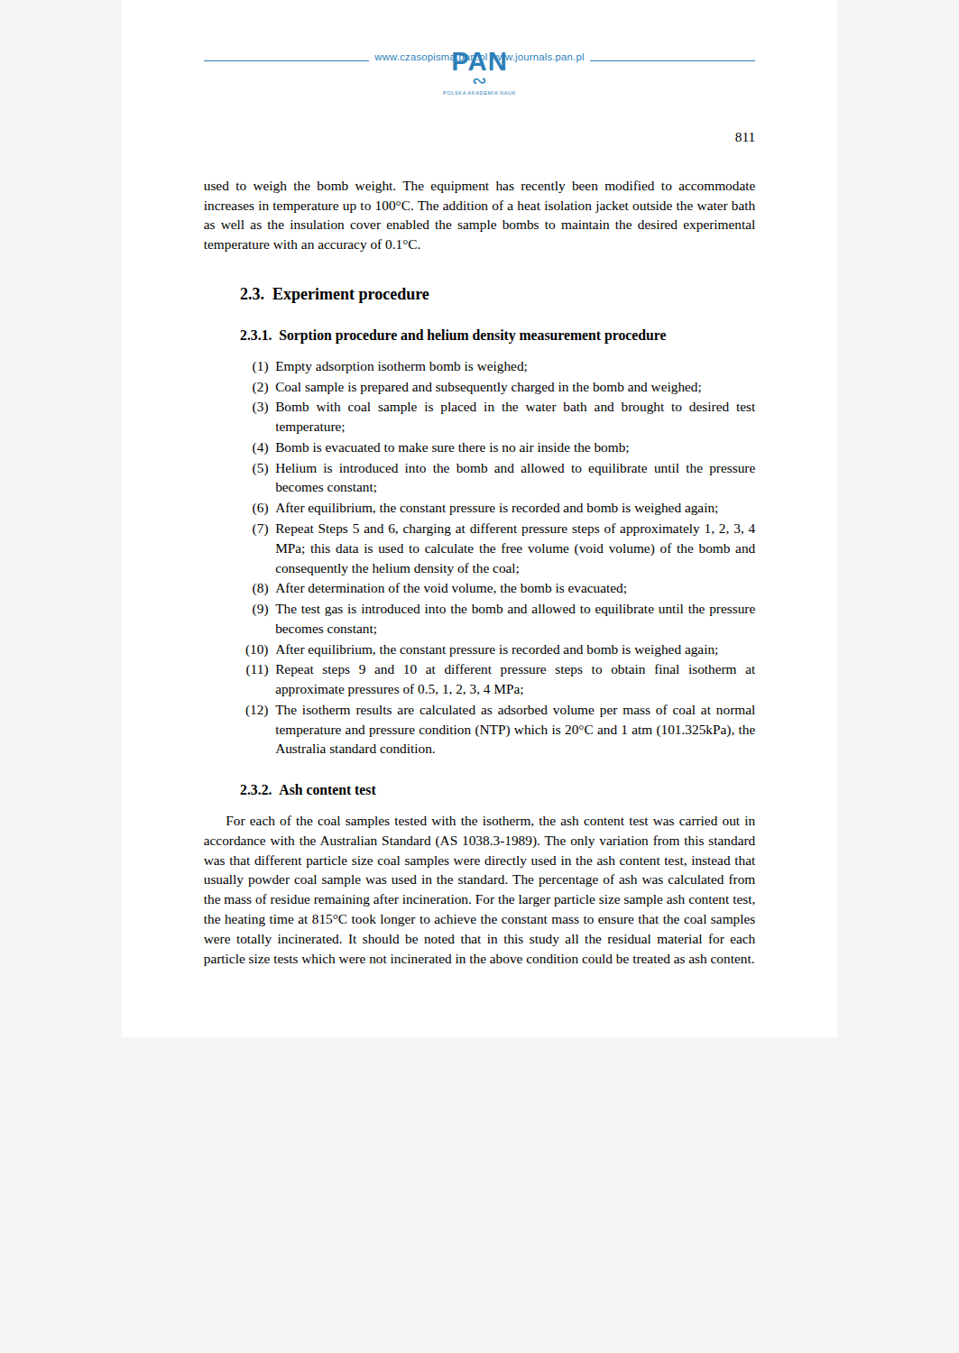www.czasopisma.pan.pl
www.journals.pan.pl
PAN
∾
POLSKA AKADEMIA NAUK
811
used to weigh the bomb weight. The equipment has recently been modified to accommodate increases in temperature up to 100°C. The addition of a heat isolation jacket outside the water bath as well as the insulation cover enabled the sample bombs to maintain the desired experimental temperature with an accuracy of 0.1°C.
2.3. Experiment procedure
2.3.1. Sorption procedure and helium density measurement procedure
(1) Empty adsorption isotherm bomb is weighed;
(2) Coal sample is prepared and subsequently charged in the bomb and weighed;
(3) Bomb with coal sample is placed in the water bath and brought to desired test temperature;
(4) Bomb is evacuated to make sure there is no air inside the bomb;
(5) Helium is introduced into the bomb and allowed to equilibrate until the pressure becomes constant;
(6) After equilibrium, the constant pressure is recorded and bomb is weighed again;
(7) Repeat Steps 5 and 6, charging at different pressure steps of approximately 1, 2, 3, 4 MPa; this data is used to calculate the free volume (void volume) of the bomb and consequently the helium density of the coal;
(8) After determination of the void volume, the bomb is evacuated;
(9) The test gas is introduced into the bomb and allowed to equilibrate until the pressure becomes constant;
(10) After equilibrium, the constant pressure is recorded and bomb is weighed again;
(11) Repeat steps 9 and 10 at different pressure steps to obtain final isotherm at approximate pressures of 0.5, 1, 2, 3, 4 MPa;
(12) The isotherm results are calculated as adsorbed volume per mass of coal at normal temperature and pressure condition (NTP) which is 20°C and 1 atm (101.325kPa), the Australia standard condition.
2.3.2. Ash content test
For each of the coal samples tested with the isotherm, the ash content test was carried out in accordance with the Australian Standard (AS 1038.3-1989). The only variation from this standard was that different particle size coal samples were directly used in the ash content test, instead that usually powder coal sample was used in the standard. The percentage of ash was calculated from the mass of residue remaining after incineration. For the larger particle size sample ash content test, the heating time at 815°C took longer to achieve the constant mass to ensure that the coal samples were totally incinerated. It should be noted that in this study all the residual material for each particle size tests which were not incinerated in the above condition could be treated as ash content.